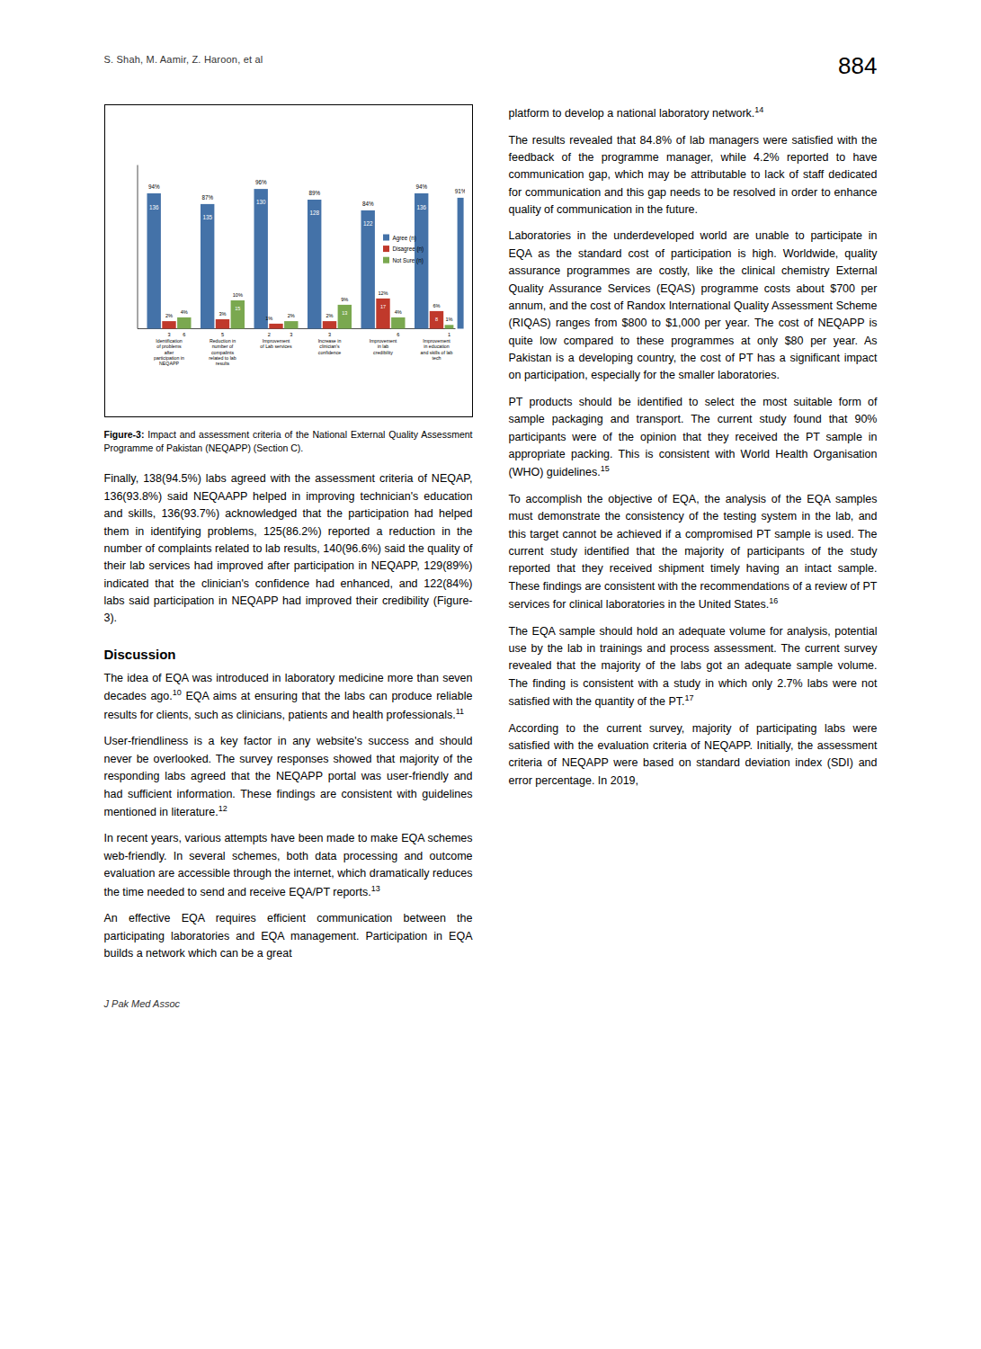S. Shah, M. Aamir, Z. Haroon, et al
884
94% 136 2% 3 4% 6 87% 135 3% 5 10% 15 96% 130 1% 2 2% 3 89% 128 2% 3 9% 13 84% 122 12% 17 4% 6 94% 136 6% 8 1% 1 91% Agree (n) Disagree (n) Not Sure (n) Identification of problems after participation in NEQAPP Reduction in number of compalints related to lab results Improvement of Lab services Increase in clinician's confidence Improvement in lab credibility Improvement in education and skills of lab tech
Figure-3: Impact and assessment criteria of the National External Quality Assessment Programme of Pakistan (NEQAPP) (Section C).
Finally, 138(94.5%) labs agreed with the assessment criteria of NEQAP, 136(93.8%) said NEQAAPP helped in improving technician's education and skills, 136(93.7%) acknowledged that the participation had helped them in identifying problems, 125(86.2%) reported a reduction in the number of complaints related to lab results, 140(96.6%) said the quality of their lab services had improved after participation in NEQAPP, 129(89%) indicated that the clinician's confidence had enhanced, and 122(84%) labs said participation in NEQAPP had improved their credibility (Figure-3).
Discussion
The idea of EQA was introduced in laboratory medicine more than seven decades ago.10 EQA aims at ensuring that the labs can produce reliable results for clients, such as clinicians, patients and health professionals.11
User-friendliness is a key factor in any website's success and should never be overlooked. The survey responses showed that majority of the responding labs agreed that the NEQAPP portal was user-friendly and had sufficient information. These findings are consistent with guidelines mentioned in literature.12
In recent years, various attempts have been made to make EQA schemes web-friendly. In several schemes, both data processing and outcome evaluation are accessible through the internet, which dramatically reduces the time needed to send and receive EQA/PT reports.13
An effective EQA requires efficient communication between the participating laboratories and EQA management. Participation in EQA builds a network which can be a great
platform to develop a national laboratory network.14
The results revealed that 84.8% of lab managers were satisfied with the feedback of the programme manager, while 4.2% reported to have communication gap, which may be attributable to lack of staff dedicated for communication and this gap needs to be resolved in order to enhance quality of communication in the future.
Laboratories in the underdeveloped world are unable to participate in EQA as the standard cost of participation is high. Worldwide, quality assurance programmes are costly, like the clinical chemistry External Quality Assurance Services (EQAS) programme costs about $700 per annum, and the cost of Randox International Quality Assessment Scheme (RIQAS) ranges from $800 to $1,000 per year. The cost of NEQAPP is quite low compared to these programmes at only $80 per year. As Pakistan is a developing country, the cost of PT has a significant impact on participation, especially for the smaller laboratories.
PT products should be identified to select the most suitable form of sample packaging and transport. The current study found that 90% participants were of the opinion that they received the PT sample in appropriate packing. This is consistent with World Health Organisation (WHO) guidelines.15
To accomplish the objective of EQA, the analysis of the EQA samples must demonstrate the consistency of the testing system in the lab, and this target cannot be achieved if a compromised PT sample is used. The current study identified that the majority of participants of the study reported that they received shipment timely having an intact sample. These findings are consistent with the recommendations of a review of PT services for clinical laboratories in the United States.16
The EQA sample should hold an adequate volume for analysis, potential use by the lab in trainings and process assessment. The current survey revealed that the majority of the labs got an adequate sample volume. The finding is consistent with a study in which only 2.7% labs were not satisfied with the quantity of the PT.17
According to the current survey, majority of participating labs were satisfied with the evaluation criteria of NEQAPP. Initially, the assessment criteria of NEQAPP were based on standard deviation index (SDI) and error percentage. In 2019,
J Pak Med Assoc